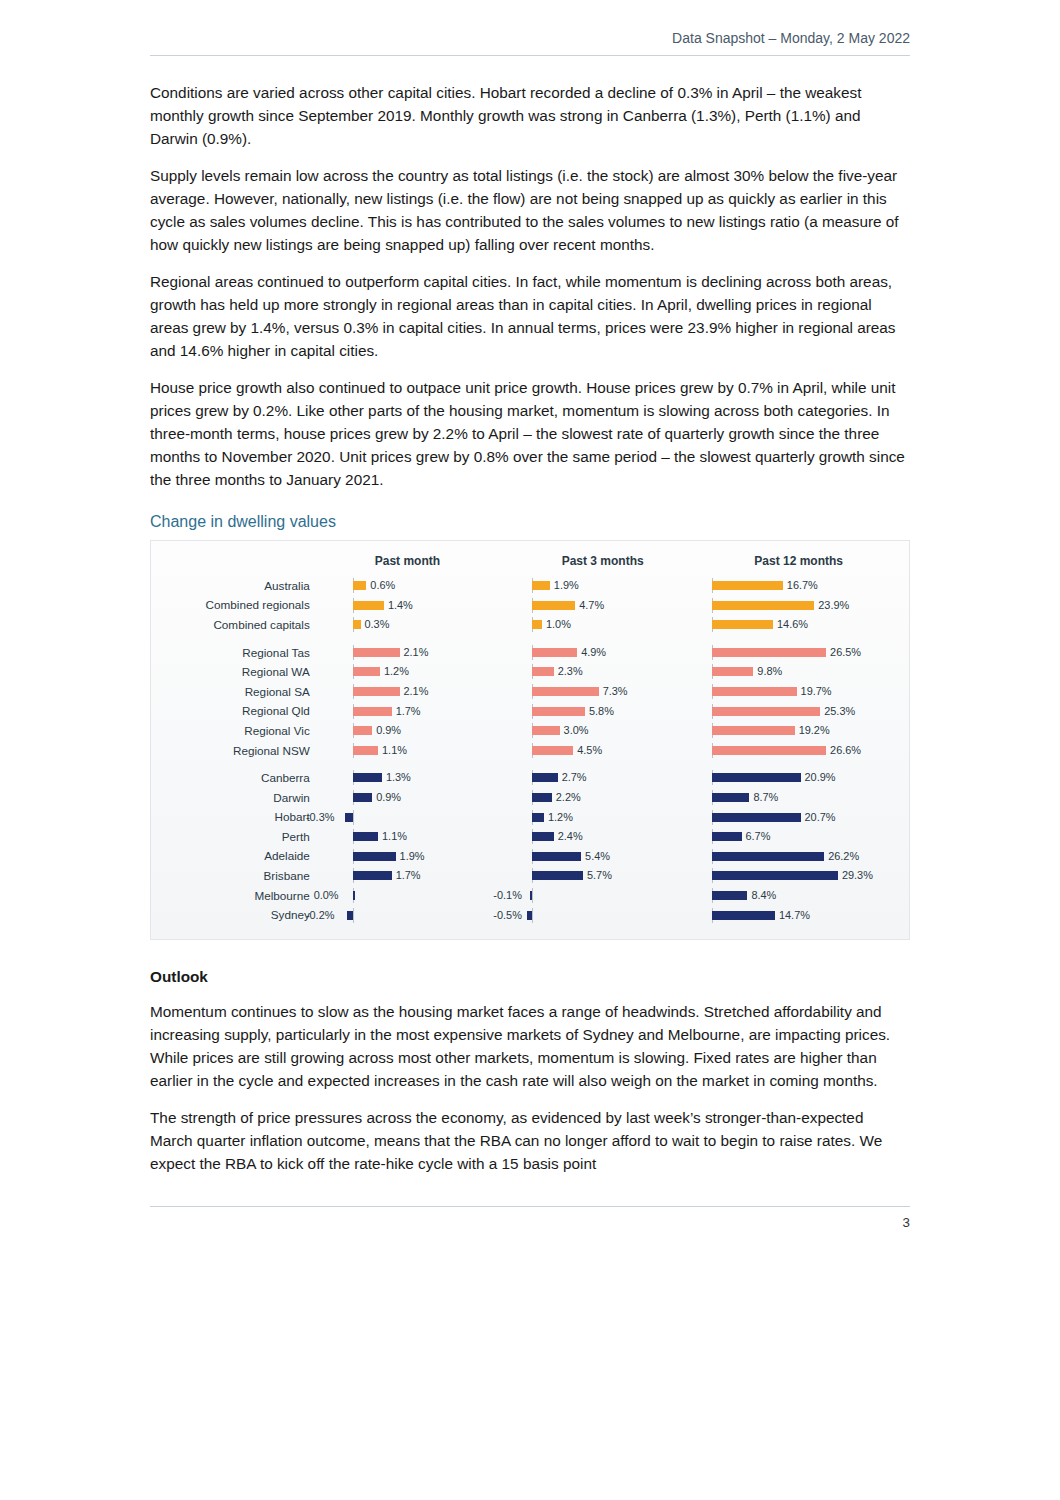Data Snapshot – Monday, 2 May 2022
Conditions are varied across other capital cities. Hobart recorded a decline of 0.3% in April – the weakest monthly growth since September 2019. Monthly growth was strong in Canberra (1.3%), Perth (1.1%) and Darwin (0.9%).
Supply levels remain low across the country as total listings (i.e. the stock) are almost 30% below the five-year average. However, nationally, new listings (i.e. the flow) are not being snapped up as quickly as earlier in this cycle as sales volumes decline. This is has contributed to the sales volumes to new listings ratio (a measure of how quickly new listings are being snapped up) falling over recent months.
Regional areas continued to outperform capital cities. In fact, while momentum is declining across both areas, growth has held up more strongly in regional areas than in capital cities. In April, dwelling prices in regional areas grew by 1.4%, versus 0.3% in capital cities. In annual terms, prices were 23.9% higher in regional areas and 14.6% higher in capital cities.
House price growth also continued to outpace unit price growth. House prices grew by 0.7% in April, while unit prices grew by 0.2%. Like other parts of the housing market, momentum is slowing across both categories. In three-month terms, house prices grew by 2.2% to April – the slowest rate of quarterly growth since the three months to November 2020. Unit prices grew by 0.8% over the same period – the slowest quarterly growth since the three months to January 2021.
Change in dwelling values
| | Past month | Past 3 months | Past 12 months |
| --- | --- | --- | --- |
| Australia | 0.6% | 1.9% | 16.7% |
| Combined regionals | 1.4% | 4.7% | 23.9% |
| Combined capitals | 0.3% | 1.0% | 14.6% |
| Regional Tas | 2.1% | 4.9% | 26.5% |
| Regional WA | 1.2% | 2.3% | 9.8% |
| Regional SA | 2.1% | 7.3% | 19.7% |
| Regional Qld | 1.7% | 5.8% | 25.3% |
| Regional Vic | 0.9% | 3.0% | 19.2% |
| Regional NSW | 1.1% | 4.5% | 26.6% |
| Canberra | 1.3% | 2.7% | 20.9% |
| Darwin | 0.9% | 2.2% | 8.7% |
| Hobart | -0.3% | 1.2% | 20.7% |
| Perth | 1.1% | 2.4% | 6.7% |
| Adelaide | 1.9% | 5.4% | 26.2% |
| Brisbane | 1.7% | 5.7% | 29.3% |
| Melbourne | 0.0% | -0.1% | 8.4% |
| Sydney | -0.2% | -0.5% | 14.7% |
Outlook
Momentum continues to slow as the housing market faces a range of headwinds. Stretched affordability and increasing supply, particularly in the most expensive markets of Sydney and Melbourne, are impacting prices. While prices are still growing across most other markets, momentum is slowing. Fixed rates are higher than earlier in the cycle and expected increases in the cash rate will also weigh on the market in coming months.
The strength of price pressures across the economy, as evidenced by last week’s stronger-than-expected March quarter inflation outcome, means that the RBA can no longer afford to wait to begin to raise rates. We expect the RBA to kick off the rate-hike cycle with a 15 basis point
3